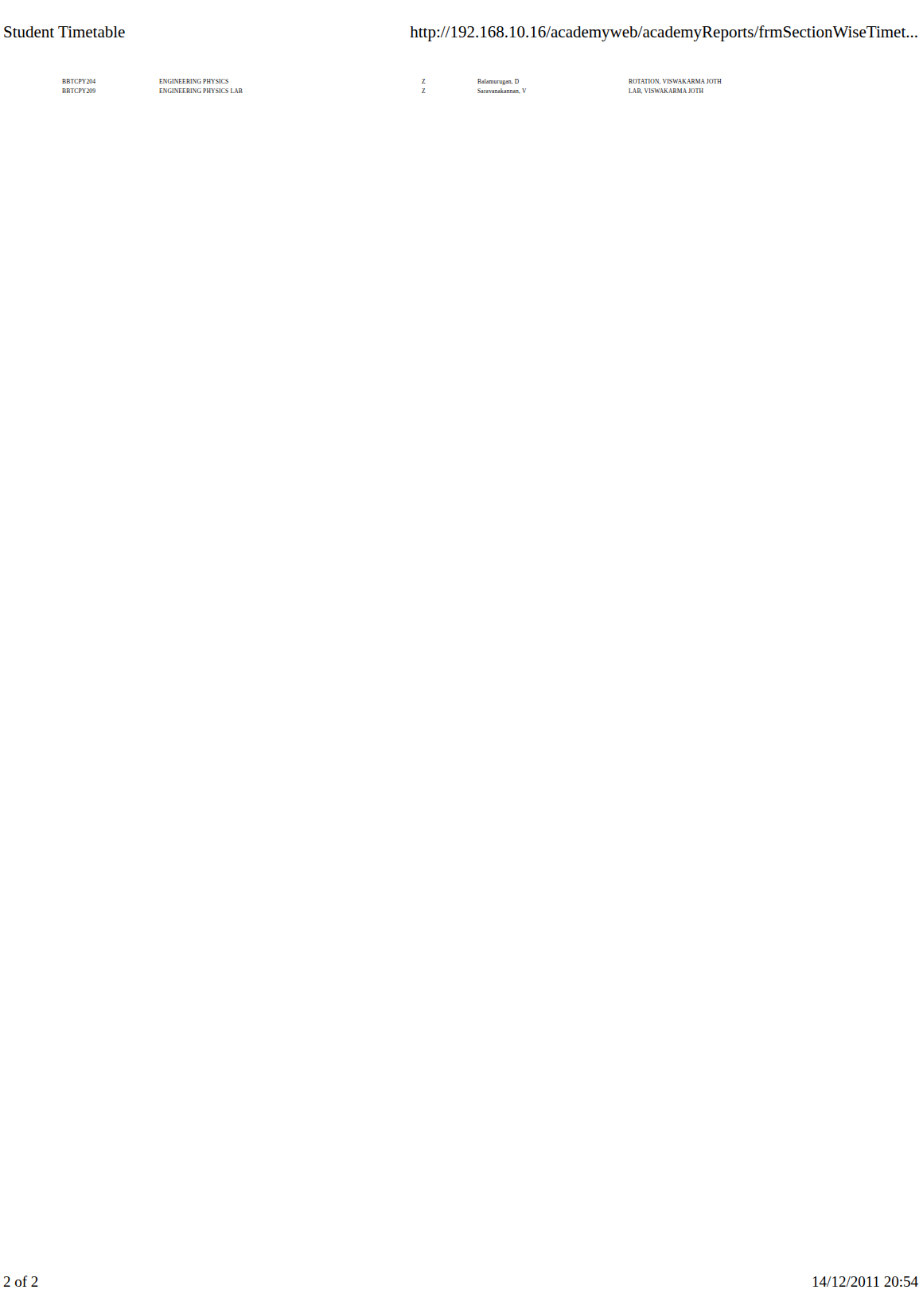Student Timetable
http://192.168.10.16/academyweb/academyReports/frmSectionWiseTimet...
| BBTCPY204 | ENGINEERING PHYSICS | Z | Balamurugan, D | ROTATION, VISWAKARMA JOTH |
| BBTCPY209 | ENGINEERING PHYSICS LAB | Z | Saravanakannan, V | LAB, VISWAKARMA JOTH |
2 of 2
14/12/2011 20:54